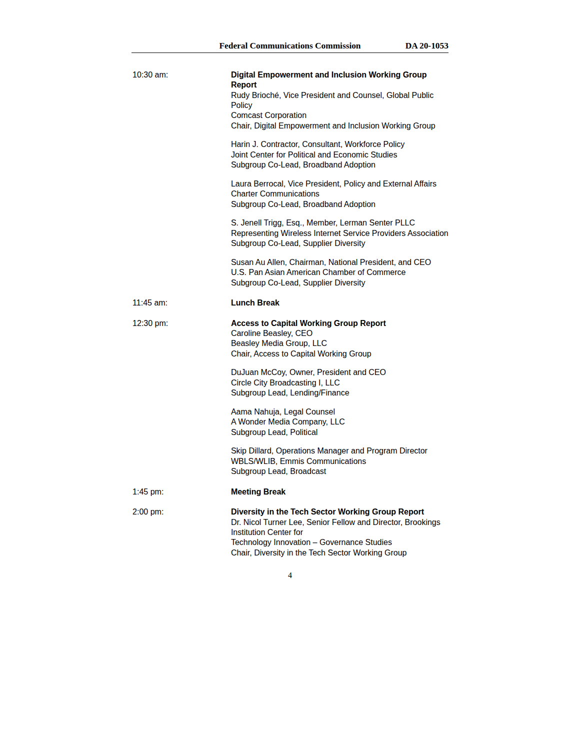Federal Communications Commission DA 20-1053
10:30 am:
Digital Empowerment and Inclusion Working Group Report
Rudy Brioché, Vice President and Counsel, Global Public Policy
Comcast Corporation
Chair, Digital Empowerment and Inclusion Working Group
Harin J. Contractor, Consultant, Workforce Policy
Joint Center for Political and Economic Studies
Subgroup Co-Lead, Broadband Adoption
Laura Berrocal, Vice President, Policy and External Affairs
Charter Communications
Subgroup Co-Lead, Broadband Adoption
S. Jenell Trigg, Esq., Member, Lerman Senter PLLC
Representing Wireless Internet Service Providers Association
Subgroup Co-Lead, Supplier Diversity
Susan Au Allen, Chairman, National President, and CEO
U.S. Pan Asian American Chamber of Commerce
Subgroup Co-Lead, Supplier Diversity
11:45 am:
Lunch Break
12:30 pm:
Access to Capital Working Group Report
Caroline Beasley, CEO
Beasley Media Group, LLC
Chair, Access to Capital Working Group
DuJuan McCoy, Owner, President and CEO
Circle City Broadcasting I, LLC
Subgroup Lead, Lending/Finance
Aama Nahuja, Legal Counsel
A Wonder Media Company, LLC
Subgroup Lead, Political
Skip Dillard, Operations Manager and Program Director
WBLS/WLIB, Emmis Communications
Subgroup Lead, Broadcast
1:45 pm:
Meeting Break
2:00 pm:
Diversity in the Tech Sector Working Group Report
Dr. Nicol Turner Lee, Senior Fellow and Director, Brookings Institution Center for
Technology Innovation – Governance Studies
Chair, Diversity in the Tech Sector Working Group
4